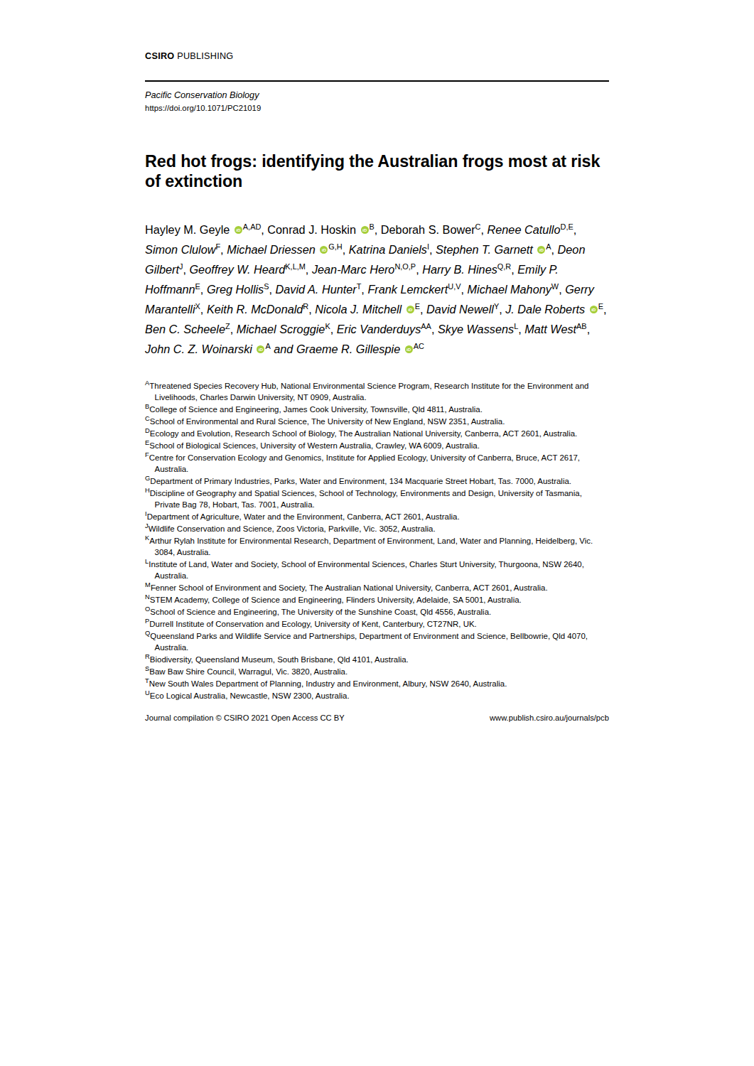CSIRO PUBLISHING
Pacific Conservation Biology
https://doi.org/10.1071/PC21019
Red hot frogs: identifying the Australian frogs most at risk of extinction
Hayley M. Geyle A,AD, Conrad J. Hoskin B, Deborah S. BowerC, Renee Catullo D,E, Simon Clulow F, Michael Driessen G,H, Katrina Daniels I, Stephen T. Garnett A, Deon Gilbert J, Geoffrey W. Heard K,L,M, Jean-Marc Hero N,O,P, Harry B. Hines Q,R, Emily P. Hoffmann E, Greg Hollis S, David A. Hunter T, Frank Lemckert U,V, Michael Mahony W, Gerry Marantelli X, Keith R. McDonald R, Nicola J. Mitchell E, David Newell Y, J. Dale Roberts E, Ben C. Scheele Z, Michael Scroggie K, Eric Vanderduys AA, Skye Wassens L, Matt West AB, John C. Z. Woinarski A and Graeme R. Gillespie AC
AThreatened Species Recovery Hub, National Environmental Science Program, Research Institute for the Environment and Livelihoods, Charles Darwin University, NT 0909, Australia.
BCollege of Science and Engineering, James Cook University, Townsville, Qld 4811, Australia.
CSchool of Environmental and Rural Science, The University of New England, NSW 2351, Australia.
DEcology and Evolution, Research School of Biology, The Australian National University, Canberra, ACT 2601, Australia.
ESchool of Biological Sciences, University of Western Australia, Crawley, WA 6009, Australia.
FCentre for Conservation Ecology and Genomics, Institute for Applied Ecology, University of Canberra, Bruce, ACT 2617, Australia.
GDepartment of Primary Industries, Parks, Water and Environment, 134 Macquarie Street Hobart, Tas. 7000, Australia.
HDiscipline of Geography and Spatial Sciences, School of Technology, Environments and Design, University of Tasmania, Private Bag 78, Hobart, Tas. 7001, Australia.
IDepartment of Agriculture, Water and the Environment, Canberra, ACT 2601, Australia.
JWildlife Conservation and Science, Zoos Victoria, Parkville, Vic. 3052, Australia.
KArthur Rylah Institute for Environmental Research, Department of Environment, Land, Water and Planning, Heidelberg, Vic. 3084, Australia.
LInstitute of Land, Water and Society, School of Environmental Sciences, Charles Sturt University, Thurgoona, NSW 2640, Australia.
MFenner School of Environment and Society, The Australian National University, Canberra, ACT 2601, Australia.
NSTEM Academy, College of Science and Engineering, Flinders University, Adelaide, SA 5001, Australia.
OSchool of Science and Engineering, The University of the Sunshine Coast, Qld 4556, Australia.
PDurrell Institute of Conservation and Ecology, University of Kent, Canterbury, CT27NR, UK.
QQueensland Parks and Wildlife Service and Partnerships, Department of Environment and Science, Bellbowrie, Qld 4070, Australia.
RBiodiversity, Queensland Museum, South Brisbane, Qld 4101, Australia.
SBaw Baw Shire Council, Warragul, Vic. 3820, Australia.
TNew South Wales Department of Planning, Industry and Environment, Albury, NSW 2640, Australia.
UEco Logical Australia, Newcastle, NSW 2300, Australia.
Journal compilation © CSIRO 2021 Open Access CC BY
www.publish.csiro.au/journals/pcb